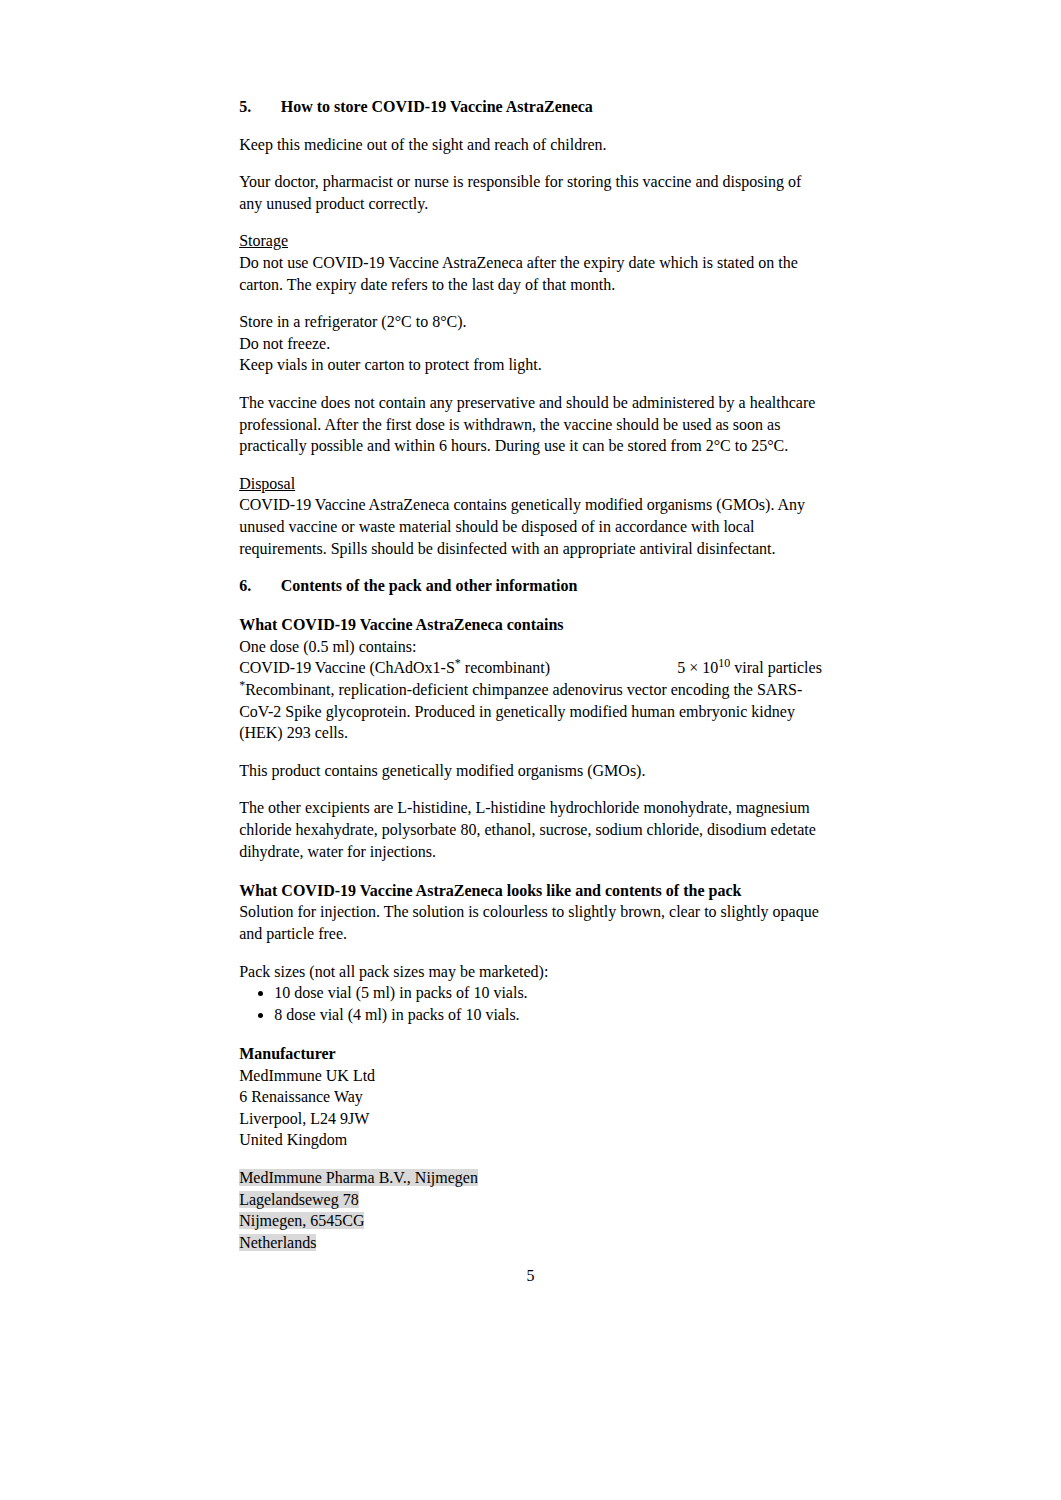5. How to store COVID-19 Vaccine AstraZeneca
Keep this medicine out of the sight and reach of children.
Your doctor, pharmacist or nurse is responsible for storing this vaccine and disposing of any unused product correctly.
Storage
Do not use COVID-19 Vaccine AstraZeneca after the expiry date which is stated on the carton. The expiry date refers to the last day of that month.
Store in a refrigerator (2°C to 8°C).
Do not freeze.
Keep vials in outer carton to protect from light.
The vaccine does not contain any preservative and should be administered by a healthcare professional. After the first dose is withdrawn, the vaccine should be used as soon as practically possible and within 6 hours. During use it can be stored from 2°C to 25°C.
Disposal
COVID-19 Vaccine AstraZeneca contains genetically modified organisms (GMOs). Any unused vaccine or waste material should be disposed of in accordance with local requirements. Spills should be disinfected with an appropriate antiviral disinfectant.
6. Contents of the pack and other information
What COVID-19 Vaccine AstraZeneca contains
One dose (0.5 ml) contains:
COVID-19 Vaccine (ChAdOx1-S* recombinant) 5 × 1010 viral particles
*Recombinant, replication-deficient chimpanzee adenovirus vector encoding the SARS-CoV-2 Spike glycoprotein. Produced in genetically modified human embryonic kidney (HEK) 293 cells.
This product contains genetically modified organisms (GMOs).
The other excipients are L-histidine, L-histidine hydrochloride monohydrate, magnesium chloride hexahydrate, polysorbate 80, ethanol, sucrose, sodium chloride, disodium edetate dihydrate, water for injections.
What COVID-19 Vaccine AstraZeneca looks like and contents of the pack
Solution for injection. The solution is colourless to slightly brown, clear to slightly opaque and particle free.
Pack sizes (not all pack sizes may be marketed):
10 dose vial (5 ml) in packs of 10 vials.
8 dose vial (4 ml) in packs of 10 vials.
Manufacturer
MedImmune UK Ltd
6 Renaissance Way
Liverpool, L24 9JW
United Kingdom
MedImmune Pharma B.V., Nijmegen
Lagelandseweg 78
Nijmegen, 6545CG
Netherlands
5